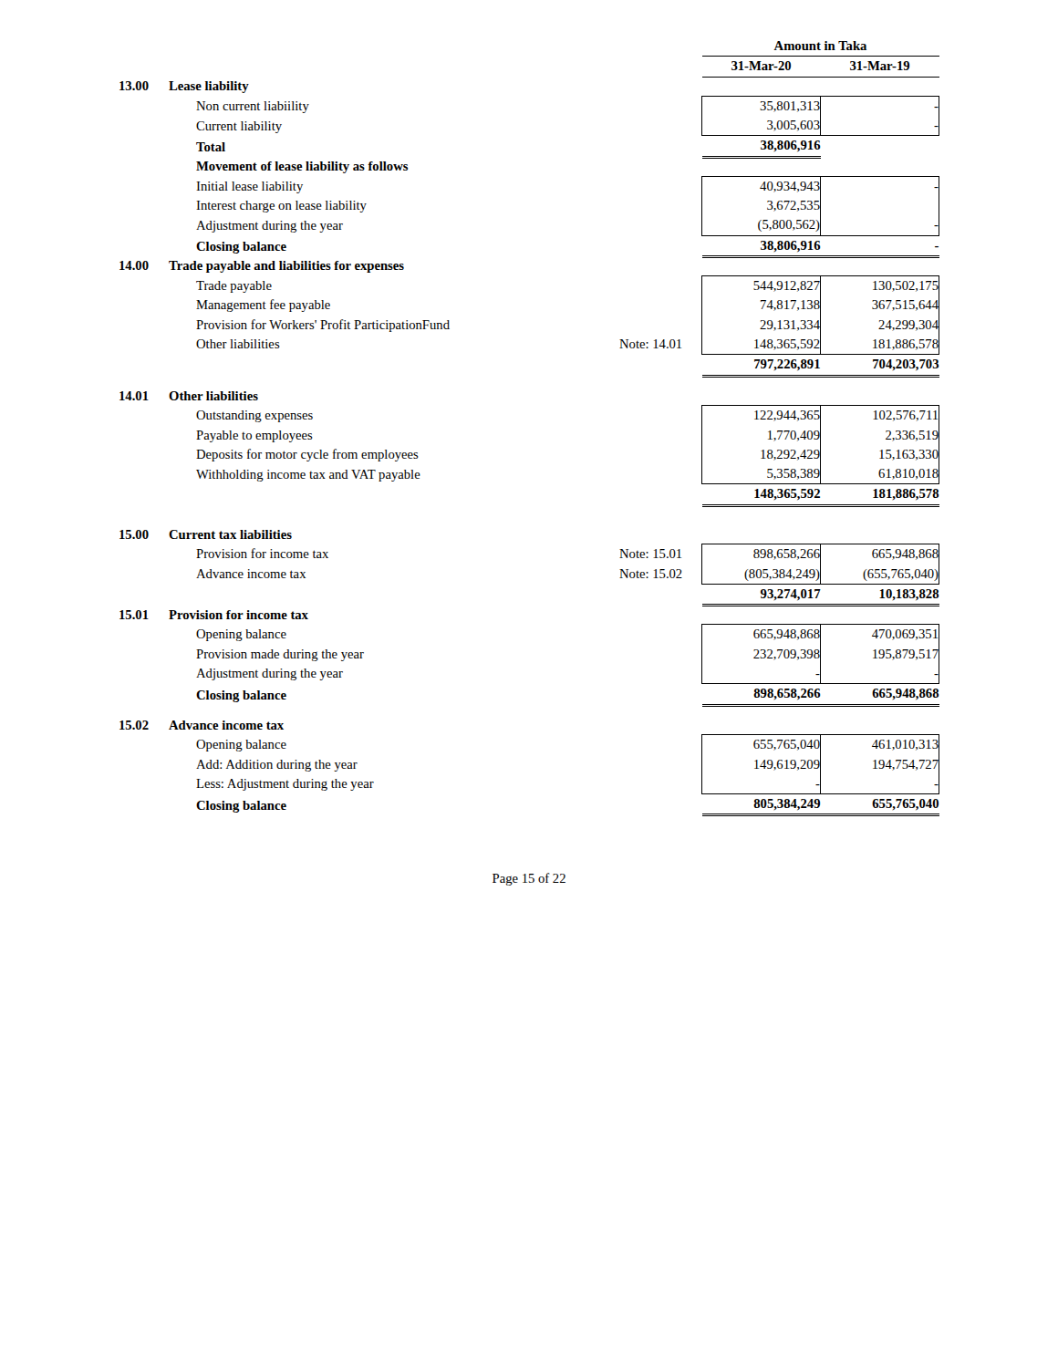| | | | Amount in Taka |
| | | | 31-Mar-20 | 31-Mar-19 |
| 13.00 | Lease liability | | | |
| | Non current liabiility | | 35,801,313 | - |
| | Current liability | | 3,005,603 | - |
| | Total | | 38,806,916 | |
| | Movement of lease liability as follows | | | |
| | Initial lease liability | | 40,934,943 | - |
| | Interest charge on lease liability | | 3,672,535 | |
| | Adjustment during the year | | (5,800,562) | - |
| | Closing balance | | 38,806,916 | - |
| 14.00 | Trade payable and liabilities for expenses | | | |
| | Trade payable | | 544,912,827 | 130,502,175 |
| | Management fee payable | | 74,817,138 | 367,515,644 |
| | Provision for Workers' Profit ParticipationFund | | 29,131,334 | 24,299,304 |
| | Other liabilities | Note: 14.01 | 148,365,592 | 181,886,578 |
| | | | 797,226,891 | 704,203,703 |
| 14.01 | Other liabilities | | | |
| | Outstanding expenses | | 122,944,365 | 102,576,711 |
| | Payable to employees | | 1,770,409 | 2,336,519 |
| | Deposits for motor cycle from employees | | 18,292,429 | 15,163,330 |
| | Withholding income tax and VAT payable | | 5,358,389 | 61,810,018 |
| | | | 148,365,592 | 181,886,578 |
| 15.00 | Current tax liabilities | | | |
| | Provision for income tax | Note: 15.01 | 898,658,266 | 665,948,868 |
| | Advance income tax | Note: 15.02 | (805,384,249) | (655,765,040) |
| | | | 93,274,017 | 10,183,828 |
| 15.01 | Provision for income tax | | | |
| | Opening balance | | 665,948,868 | 470,069,351 |
| | Provision made during the year | | 232,709,398 | 195,879,517 |
| | Adjustment during the year | | - | - |
| | Closing balance | | 898,658,266 | 665,948,868 |
| 15.02 | Advance income tax | | | |
| | Opening balance | | 655,765,040 | 461,010,313 |
| | Add: Addition during the year | | 149,619,209 | 194,754,727 |
| | Less: Adjustment during the year | | - | - |
| | Closing balance | | 805,384,249 | 655,765,040 |
Page 15 of 22